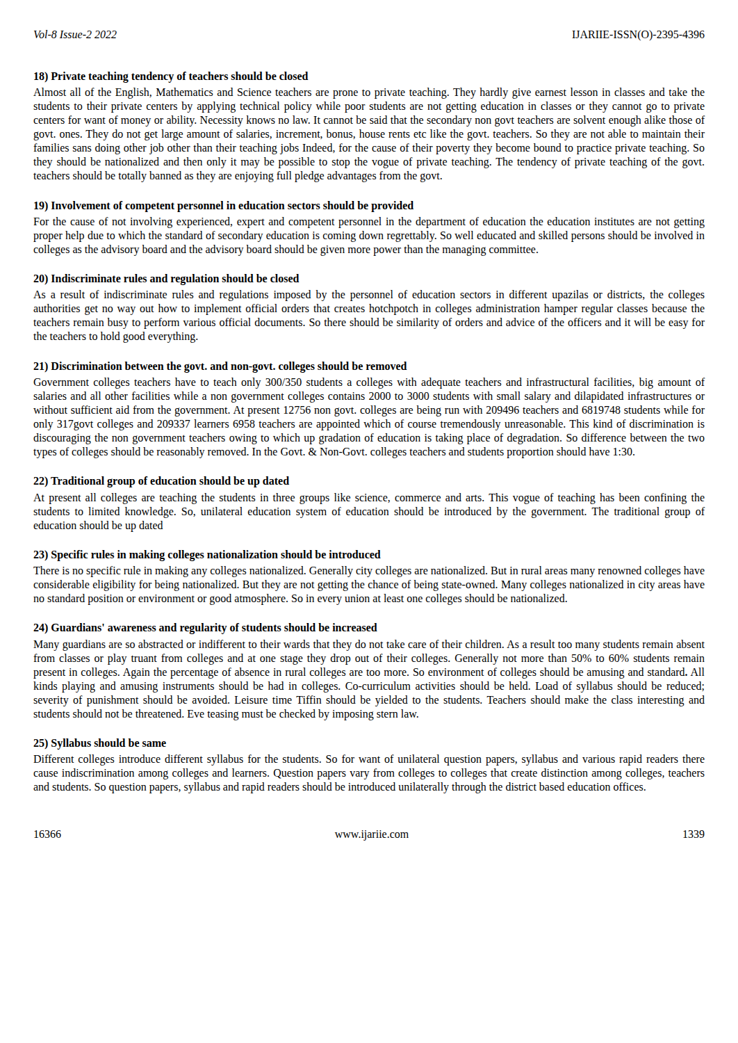Vol-8 Issue-2 2022
IJARIIE-ISSN(O)-2395-4396
18) Private teaching tendency of teachers should be closed
Almost all of the English, Mathematics and Science teachers are prone to private teaching. They hardly give earnest lesson in classes and take the students to their private centers by applying technical policy while poor students are not getting education in classes or they cannot go to private centers for want of money or ability. Necessity knows no law. It cannot be said that the secondary non govt teachers are solvent enough alike those of govt. ones. They do not get large amount of salaries, increment, bonus, house rents etc like the govt. teachers. So they are not able to maintain their families sans doing other job other than their teaching jobs Indeed, for the cause of their poverty they become bound to practice private teaching. So they should be nationalized and then only it may be possible to stop the vogue of private teaching. The tendency of private teaching of the govt. teachers should be totally banned as they are enjoying full pledge advantages from the govt.
19) Involvement of competent personnel in education sectors should be provided
For the cause of not involving experienced, expert and competent personnel in the department of education the education institutes are not getting proper help due to which the standard of secondary education is coming down regrettably. So well educated and skilled persons should be involved in colleges as the advisory board and the advisory board should be given more power than the managing committee.
20) Indiscriminate rules and regulation should be closed
As a result of indiscriminate rules and regulations imposed by the personnel of education sectors in different upazilas or districts, the colleges authorities get no way out how to implement official orders that creates hotchpotch in colleges administration hamper regular classes because the teachers remain busy to perform various official documents. So there should be similarity of orders and advice of the officers and it will be easy for the teachers to hold good everything.
21) Discrimination between the govt. and non-govt. colleges should be removed
Government colleges teachers have to teach only 300/350 students a colleges with adequate teachers and infrastructural facilities, big amount of salaries and all other facilities while a non government colleges contains 2000 to 3000 students with small salary and dilapidated infrastructures or without sufficient aid from the government. At present 12756 non govt. colleges are being run with 209496 teachers and 6819748 students while for only 317govt colleges and 209337 learners 6958 teachers are appointed which of course tremendously unreasonable. This kind of discrimination is discouraging the non government teachers owing to which up gradation of education is taking place of degradation. So difference between the two types of colleges should be reasonably removed. In the Govt. & Non-Govt. colleges teachers and students proportion should have 1:30.
22) Traditional group of education should be up dated
At present all colleges are teaching the students in three groups like science, commerce and arts. This vogue of teaching has been confining the students to limited knowledge. So, unilateral education system of education should be introduced by the government. The traditional group of education should be up dated
23) Specific rules in making colleges nationalization should be introduced
There is no specific rule in making any colleges nationalized. Generally city colleges are nationalized. But in rural areas many renowned colleges have considerable eligibility for being nationalized. But they are not getting the chance of being state-owned. Many colleges nationalized in city areas have no standard position or environment or good atmosphere. So in every union at least one colleges should be nationalized.
24) Guardians' awareness and regularity of students should be increased
Many guardians are so abstracted or indifferent to their wards that they do not take care of their children. As a result too many students remain absent from classes or play truant from colleges and at one stage they drop out of their colleges. Generally not more than 50% to 60% students remain present in colleges. Again the percentage of absence in rural colleges are too more. So environment of colleges should be amusing and standard. All kinds playing and amusing instruments should be had in colleges. Co-curriculum activities should be held. Load of syllabus should be reduced; severity of punishment should be avoided. Leisure time Tiffin should be yielded to the students. Teachers should make the class interesting and students should not be threatened. Eve teasing must be checked by imposing stern law.
25) Syllabus should be same
Different colleges introduce different syllabus for the students. So for want of unilateral question papers, syllabus and various rapid readers there cause indiscrimination among colleges and learners. Question papers vary from colleges to colleges that create distinction among colleges, teachers and students. So question papers, syllabus and rapid readers should be introduced unilaterally through the district based education offices.
16366
www.ijariie.com
1339